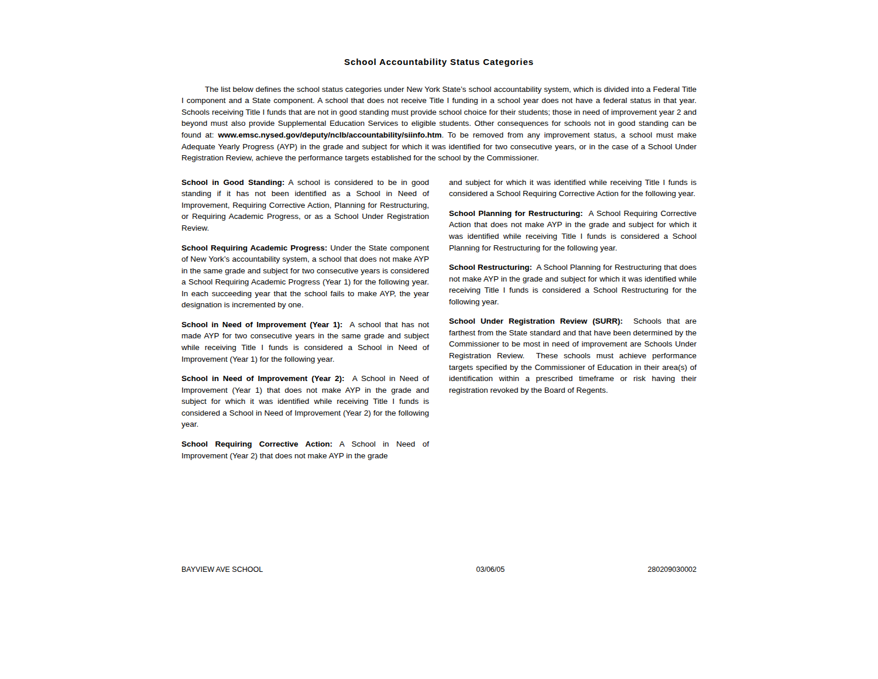School Accountability Status Categories
The list below defines the school status categories under New York State’s school accountability system, which is divided into a Federal Title I component and a State component. A school that does not receive Title I funding in a school year does not have a federal status in that year. Schools receiving Title I funds that are not in good standing must provide school choice for their students; those in need of improvement year 2 and beyond must also provide Supplemental Education Services to eligible students. Other consequences for schools not in good standing can be found at: www.emsc.nysed.gov/deputy/nclb/accountability/siinfo.htm. To be removed from any improvement status, a school must make Adequate Yearly Progress (AYP) in the grade and subject for which it was identified for two consecutive years, or in the case of a School Under Registration Review, achieve the performance targets established for the school by the Commissioner.
School in Good Standing: A school is considered to be in good standing if it has not been identified as a School in Need of Improvement, Requiring Corrective Action, Planning for Restructuring, or Requiring Academic Progress, or as a School Under Registration Review.
School Requiring Academic Progress: Under the State component of New York’s accountability system, a school that does not make AYP in the same grade and subject for two consecutive years is considered a School Requiring Academic Progress (Year 1) for the following year. In each succeeding year that the school fails to make AYP, the year designation is incremented by one.
School in Need of Improvement (Year 1): A school that has not made AYP for two consecutive years in the same grade and subject while receiving Title I funds is considered a School in Need of Improvement (Year 1) for the following year.
School in Need of Improvement (Year 2): A School in Need of Improvement (Year 1) that does not make AYP in the grade and subject for which it was identified while receiving Title I funds is considered a School in Need of Improvement (Year 2) for the following year.
School Requiring Corrective Action: A School in Need of Improvement (Year 2) that does not make AYP in the grade
and subject for which it was identified while receiving Title I funds is considered a School Requiring Corrective Action for the following year.
School Planning for Restructuring: A School Requiring Corrective Action that does not make AYP in the grade and subject for which it was identified while receiving Title I funds is considered a School Planning for Restructuring for the following year.
School Restructuring: A School Planning for Restructuring that does not make AYP in the grade and subject for which it was identified while receiving Title I funds is considered a School Restructuring for the following year.
School Under Registration Review (SURR): Schools that are farthest from the State standard and that have been determined by the Commissioner to be most in need of improvement are Schools Under Registration Review. These schools must achieve performance targets specified by the Commissioner of Education in their area(s) of identification within a prescribed timeframe or risk having their registration revoked by the Board of Regents.
BAYVIEW AVE SCHOOL
03/06/05
280209030002